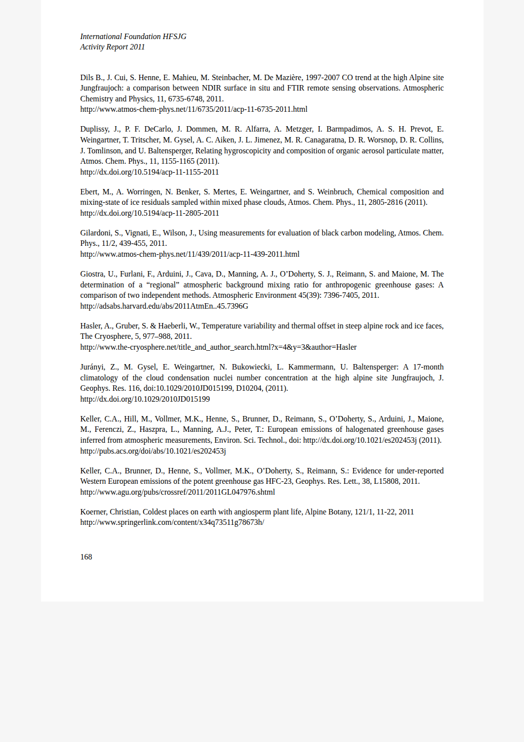International Foundation HFSJG
Activity Report 2011
Dils B., J. Cui, S. Henne, E. Mahieu, M. Steinbacher, M. De Mazière, 1997-2007 CO trend at the high Alpine site Jungfraujoch: a comparison between NDIR surface in situ and FTIR remote sensing observations. Atmospheric Chemistry and Physics, 11, 6735-6748, 2011. http://www.atmos-chem-phys.net/11/6735/2011/acp-11-6735-2011.html
Duplissy, J., P. F. DeCarlo, J. Dommen, M. R. Alfarra, A. Metzger, I. Barmpadimos, A. S. H. Prevot, E. Weingartner, T. Tritscher, M. Gysel, A. C. Aiken, J. L. Jimenez, M. R. Canagaratna, D. R. Worsnop, D. R. Collins, J. Tomlinson, and U. Baltensperger, Relating hygroscopicity and composition of organic aerosol particulate matter, Atmos. Chem. Phys., 11, 1155-1165 (2011). http://dx.doi.org/10.5194/acp-11-1155-2011
Ebert, M., A. Worringen, N. Benker, S. Mertes, E. Weingartner, and S. Weinbruch, Chemical composition and mixing-state of ice residuals sampled within mixed phase clouds, Atmos. Chem. Phys., 11, 2805-2816 (2011). http://dx.doi.org/10.5194/acp-11-2805-2011
Gilardoni, S., Vignati, E., Wilson, J., Using measurements for evaluation of black carbon modeling, Atmos. Chem. Phys., 11/2, 439-455, 2011. http://www.atmos-chem-phys.net/11/439/2011/acp-11-439-2011.html
Giostra, U., Furlani, F., Arduini, J., Cava, D., Manning, A. J., O’Doherty, S. J., Reimann, S. and Maione, M. The determination of a “regional” atmospheric background mixing ratio for anthropogenic greenhouse gases: A comparison of two independent methods. Atmospheric Environment 45(39): 7396-7405, 2011. http://adsabs.harvard.edu/abs/2011AtmEn..45.7396G
Hasler, A., Gruber, S. & Haeberli, W., Temperature variability and thermal offset in steep alpine rock and ice faces, The Cryosphere, 5, 977–988, 2011. http://www.the-cryosphere.net/title_and_author_search.html?x=4&y=3&author=Hasler
Jurányi, Z., M. Gysel, E. Weingartner, N. Bukowiecki, L. Kammermann, U. Baltensperger: A 17-month climatology of the cloud condensation nuclei number concentration at the high alpine site Jungfraujoch, J. Geophys. Res. 116, doi:10.1029/2010JD015199, D10204, (2011). http://dx.doi.org/10.1029/2010JD015199
Keller, C.A., Hill, M., Vollmer, M.K., Henne, S., Brunner, D., Reimann, S., O’Doherty, S., Arduini, J., Maione, M., Ferenczi, Z., Haszpra, L., Manning, A.J., Peter, T.: European emissions of halogenated greenhouse gases inferred from atmospheric measurements, Environ. Sci. Technol., doi: http://dx.doi.org/10.1021/es202453j (2011). http://pubs.acs.org/doi/abs/10.1021/es202453j
Keller, C.A., Brunner, D., Henne, S., Vollmer, M.K., O’Doherty, S., Reimann, S.: Evidence for under-reported Western European emissions of the potent greenhouse gas HFC-23, Geophys. Res. Lett., 38, L15808, 2011. http://www.agu.org/pubs/crossref/2011/2011GL047976.shtml
Koerner, Christian, Coldest places on earth with angiosperm plant life, Alpine Botany, 121/1, 11-22, 2011 http://www.springerlink.com/content/x34q73511g78673h/
168